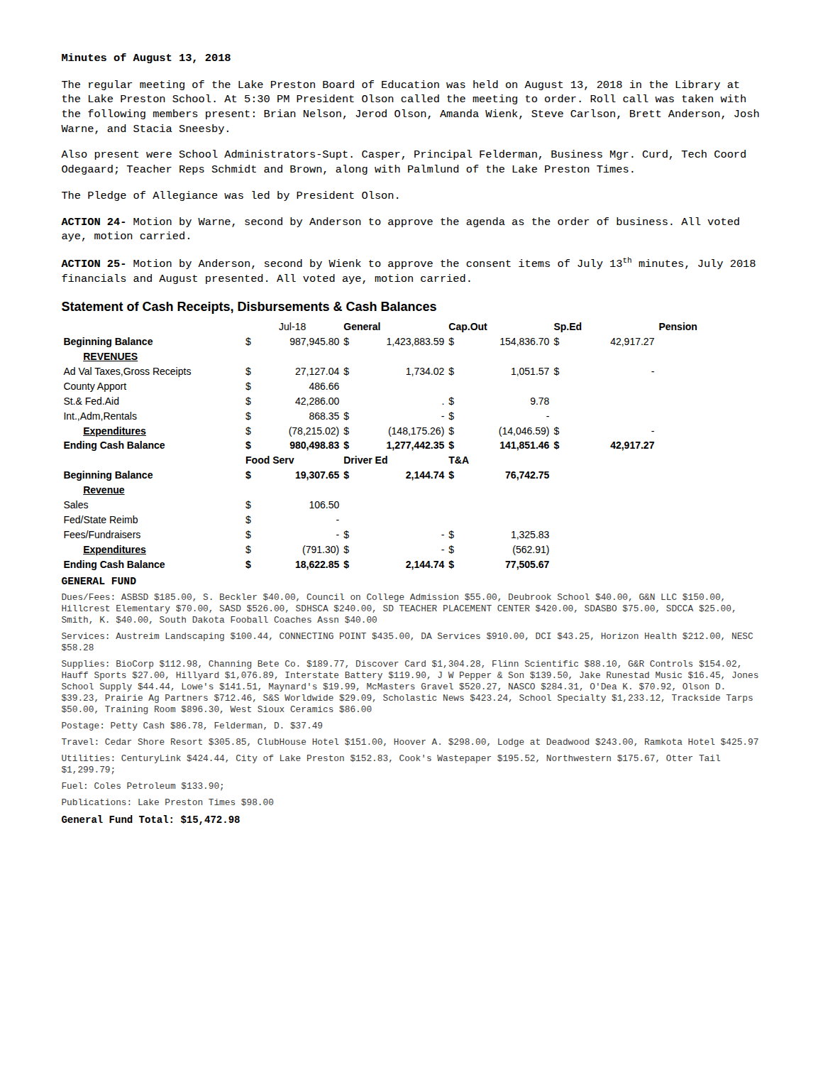Minutes of August 13, 2018
The regular meeting of the Lake Preston Board of Education was held on August 13, 2018 in the Library at the Lake Preston School. At 5:30 PM President Olson called the meeting to order. Roll call was taken with the following members present: Brian Nelson, Jerod Olson, Amanda Wienk, Steve Carlson, Brett Anderson, Josh Warne, and Stacia Sneesby.
Also present were School Administrators-Supt. Casper, Principal Felderman, Business Mgr. Curd, Tech Coord Odegaard; Teacher Reps Schmidt and Brown, along with Palmlund of the Lake Preston Times.
The Pledge of Allegiance was led by President Olson.
ACTION 24- Motion by Warne, second by Anderson to approve the agenda as the order of business. All voted aye, motion carried.
ACTION 25- Motion by Anderson, second by Wienk to approve the consent items of July 13th minutes, July 2018 financials and August presented. All voted aye, motion carried.
Statement of Cash Receipts, Disbursements & Cash Balances
| | Jul-18 | General | Cap.Out | Sp.Ed | Pension |
| Beginning Balance | $ | 987,945.80 | $ | 1,423,883.59 | $ | 154,836.70 | $ | 42,917.27 |
| REVENUES | |
| Ad Val Taxes,Gross Receipts | $ | 27,127.04 | $ | 1,734.02 | $ | 1,051.57 | $ | - |
| County Apport | $ | 486.66 | |
| St.& Fed.Aid | $ | 42,286.00 | | . | $ | 9.78 | |
| Int.,Adm,Rentals | $ | 868.35 | $ | - | $ | - | |
| Expenditures | $ | (78,215.02) | $ | (148,175.26) | $ | (14,046.59) | $ | - |
| Ending Cash Balance | $ | 980,498.83 | $ | 1,277,442.35 | $ | 141,851.46 | $ | 42,917.27 |
| | Food Serv | Driver Ed | T&A | |
| Beginning Balance | $ | 19,307.65 | $ | 2,144.74 | $ | 76,742.75 | |
| Revenue | |
| Sales | $ | 106.50 | |
| Fed/State Reimb | $ | - | |
| Fees/Fundraisers | $ | - | $ | - | $ | 1,325.83 | |
| Expenditures | $ | (791.30) | $ | - | $ | (562.91) | |
| Ending Cash Balance | $ | 18,622.85 | $ | 2,144.74 | $ | 77,505.67 | |
GENERAL FUND
Dues/Fees: ASBSD $185.00, S. Beckler $40.00, Council on College Admission $55.00, Deubrook School $40.00, G&N LLC $150.00, Hillcrest Elementary $70.00, SASD $526.00, SDHSCA $240.00, SD TEACHER PLACEMENT CENTER $420.00, SDASBO $75.00, SDCCA $25.00, Smith, K. $40.00, South Dakota Fooball Coaches Assn $40.00
Services: Austreim Landscaping $100.44, CONNECTING POINT $435.00, DA Services $910.00, DCI $43.25, Horizon Health $212.00, NESC $58.28
Supplies: BioCorp $112.98, Channing Bete Co. $189.77, Discover Card $1,304.28, Flinn Scientific $88.10, G&R Controls $154.02, Hauff Sports $27.00, Hillyard $1,076.89, Interstate Battery $119.90, J W Pepper & Son $139.50, Jake Runestad Music $16.45, Jones School Supply $44.44, Lowe's $141.51, Maynard's $19.99, McMasters Gravel $520.27, NASCO $284.31, O'Dea K. $70.92, Olson D. $39.23, Prairie Ag Partners $712.46, S&S Worldwide $29.09, Scholastic News $423.24, School Specialty $1,233.12, Trackside Tarps $50.00, Training Room $896.30, West Sioux Ceramics $86.00
Postage: Petty Cash $86.78, Felderman, D. $37.49
Travel: Cedar Shore Resort $305.85, ClubHouse Hotel $151.00, Hoover A. $298.00, Lodge at Deadwood $243.00, Ramkota Hotel $425.97
Utilities: CenturyLink $424.44, City of Lake Preston $152.83, Cook's Wastepaper $195.52, Northwestern $175.67, Otter Tail $1,299.79;
Fuel: Coles Petroleum $133.90;
Publications: Lake Preston Times $98.00
General Fund Total: $15,472.98